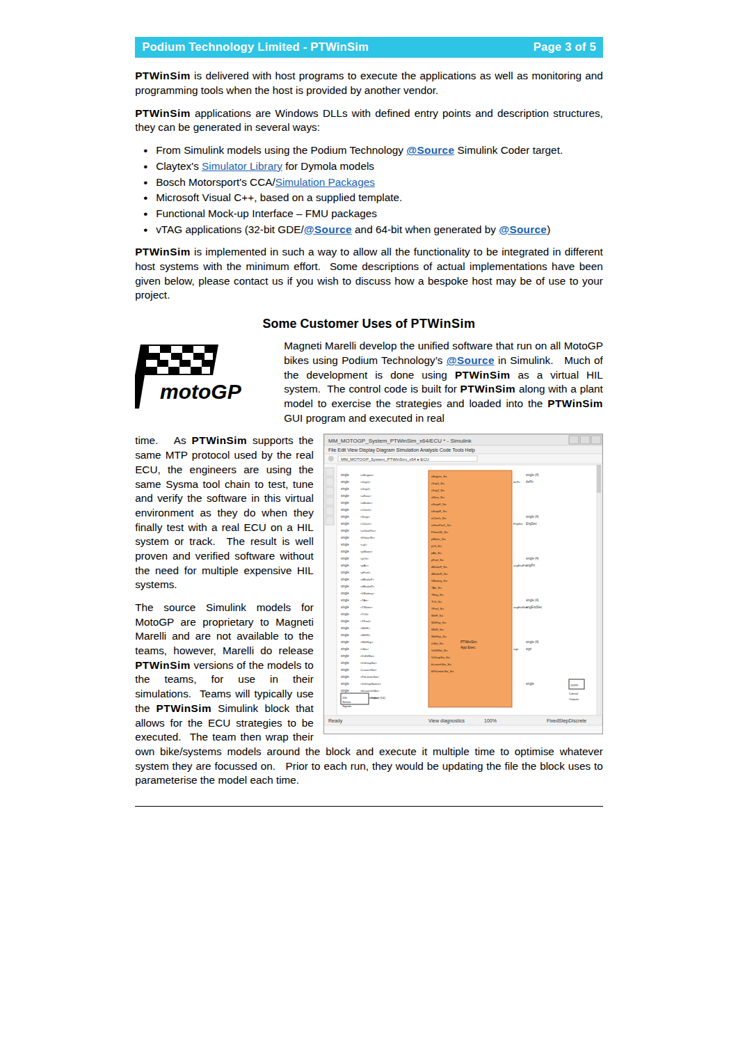Podium Technology Limited - PTWinSim Page 3 of 5
PTWinSim is delivered with host programs to execute the applications as well as monitoring and programming tools when the host is provided by another vendor.
PTWinSim applications are Windows DLLs with defined entry points and description structures, they can be generated in several ways:
From Simulink models using the Podium Technology @Source Simulink Coder target.
Claytex's Simulator Library for Dymola models
Bosch Motorsport's CCA/Simulation Packages
Microsoft Visual C++, based on a supplied template.
Functional Mock-up Interface – FMU packages
vTAG applications (32-bit GDE/@Source and 64-bit when generated by @Source)
PTWinSim is implemented in such a way to allow all the functionality to be integrated in different host systems with the minimum effort. Some descriptions of actual implementations have been given below, please contact us if you wish to discuss how a bespoke host may be of use to your project.
Some Customer Uses of PTWinSim
motoGP
Magneti Marelli develop the unified software that run on all MotoGP bikes using Podium Technology’s @Source in Simulink. Much of the development is done using PTWinSim as a virtual HIL system. The control code is built for PTWinSim along with a plant model to exercise the strategies and loaded into the PTWinSim GUI program and executed in real
MM_MOTOGP_System_PTWinSim_x64/ECU * - Simulink File Edit View Display Diagram Simulation Analysis Code Tools Help MM_MOTOGP_System_PTWinSim_x64 ▸ ECU single single single single single single single single single single single single single single single single single single single single single single single single single single single single single single single single uint8 <nEngine> <Grip1> <Grip2> <aRear> <aBrake> <Clutch> <Susp> <Clutch> <aGearPos> <FGearSh> <cyl> <pWater> <pOil> <pAir> <pFuel> <dBrakeF> <dBrakeR> <VBattery> <TAir> <TWater> <TOil> <TFuel> <WhlF> <WhlR> <WhlRsp> <Gbx> <VsKillSw> <VsDropSw> <LaunchSw> <PitLimiterSw> <VsDropSwitch> <bLaunchGbx> <bLaunchGbx> nEngine_Src rGrip1_Src rGrip2_Src aRear_Src aSuspF_Src aSuspR_Src aClutch_Src aGearPos1_Src FGearSh_Src pWater_Src pOil_Src pAir_Src pFuel_Src dBrakeF_Src dBrakeR_Src VBattery_Src TAir_Src TEng_Src TOil_Src TFuel_Src WhlF_Src WhlFsp_Src WhlR_Src WhlRsp_Src nGbx_Src VsKillSw_Src VsDropSw_Src bLaunchSw_Src bPitLimiterSw_Src PTWinSim App Exec single (4) thrPri single (4) EngSec single (4) angPri single (4) angEndSec single (4) sign single thrPri EngSec angEndPri angEndSec sign 10295 Control Outputs 256 Sensor Signals <Input> (54) Ready View diagnostics 100% FixedStepDiscrete
time. As PTWinSim supports the same MTP protocol used by the real ECU, the engineers are using the same Sysma tool chain to test, tune and verify the software in this virtual environment as they do when they finally test with a real ECU on a HIL system or track. The result is well proven and verified software without the need for multiple expensive HIL systems.
The source Simulink models for MotoGP are proprietary to Magneti Marelli and are not available to the teams, however, Marelli do release PTWinSim versions of the models to the teams, for use in their simulations. Teams will typically use the PTWinSim Simulink block that allows for the ECU strategies to be executed. The team then wrap their own bike/systems models around the block and execute it multiple time to optimise whatever system they are focussed on. Prior to each run, they would be updating the file the block uses to parameterise the model each time.